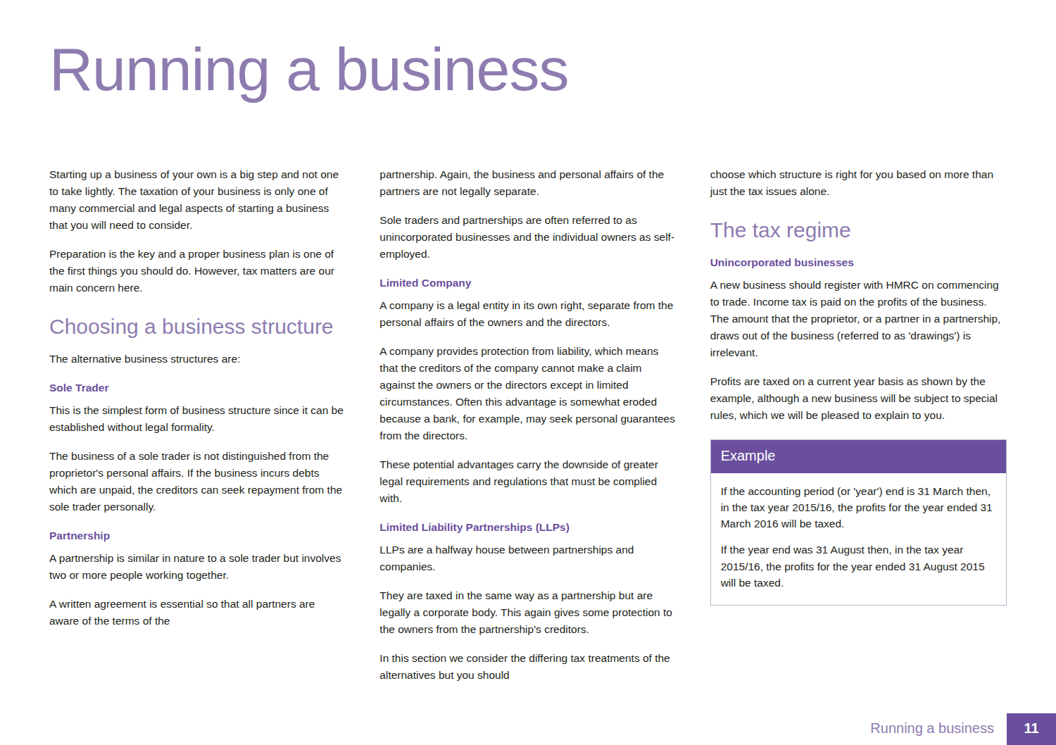Running a business
Starting up a business of your own is a big step and not one to take lightly. The taxation of your business is only one of many commercial and legal aspects of starting a business that you will need to consider.
Preparation is the key and a proper business plan is one of the first things you should do. However, tax matters are our main concern here.
Choosing a business structure
The alternative business structures are:
Sole Trader
This is the simplest form of business structure since it can be established without legal formality.
The business of a sole trader is not distinguished from the proprietor's personal affairs. If the business incurs debts which are unpaid, the creditors can seek repayment from the sole trader personally.
Partnership
A partnership is similar in nature to a sole trader but involves two or more people working together.
A written agreement is essential so that all partners are aware of the terms of the
partnership. Again, the business and personal affairs of the partners are not legally separate.
Sole traders and partnerships are often referred to as unincorporated businesses and the individual owners as self-employed.
Limited Company
A company is a legal entity in its own right, separate from the personal affairs of the owners and the directors.
A company provides protection from liability, which means that the creditors of the company cannot make a claim against the owners or the directors except in limited circumstances. Often this advantage is somewhat eroded because a bank, for example, may seek personal guarantees from the directors.
These potential advantages carry the downside of greater legal requirements and regulations that must be complied with.
Limited Liability Partnerships (LLPs)
LLPs are a halfway house between partnerships and companies.
They are taxed in the same way as a partnership but are legally a corporate body. This again gives some protection to the owners from the partnership's creditors.
In this section we consider the differing tax treatments of the alternatives but you should
choose which structure is right for you based on more than just the tax issues alone.
The tax regime
Unincorporated businesses
A new business should register with HMRC on commencing to trade. Income tax is paid on the profits of the business. The amount that the proprietor, or a partner in a partnership, draws out of the business (referred to as 'drawings') is irrelevant.
Profits are taxed on a current year basis as shown by the example, although a new business will be subject to special rules, which we will be pleased to explain to you.
Example
If the accounting period (or 'year') end is 31 March then, in the tax year 2015/16, the profits for the year ended 31 March 2016 will be taxed.
If the year end was 31 August then, in the tax year 2015/16, the profits for the year ended 31 August 2015 will be taxed.
Running a business
11